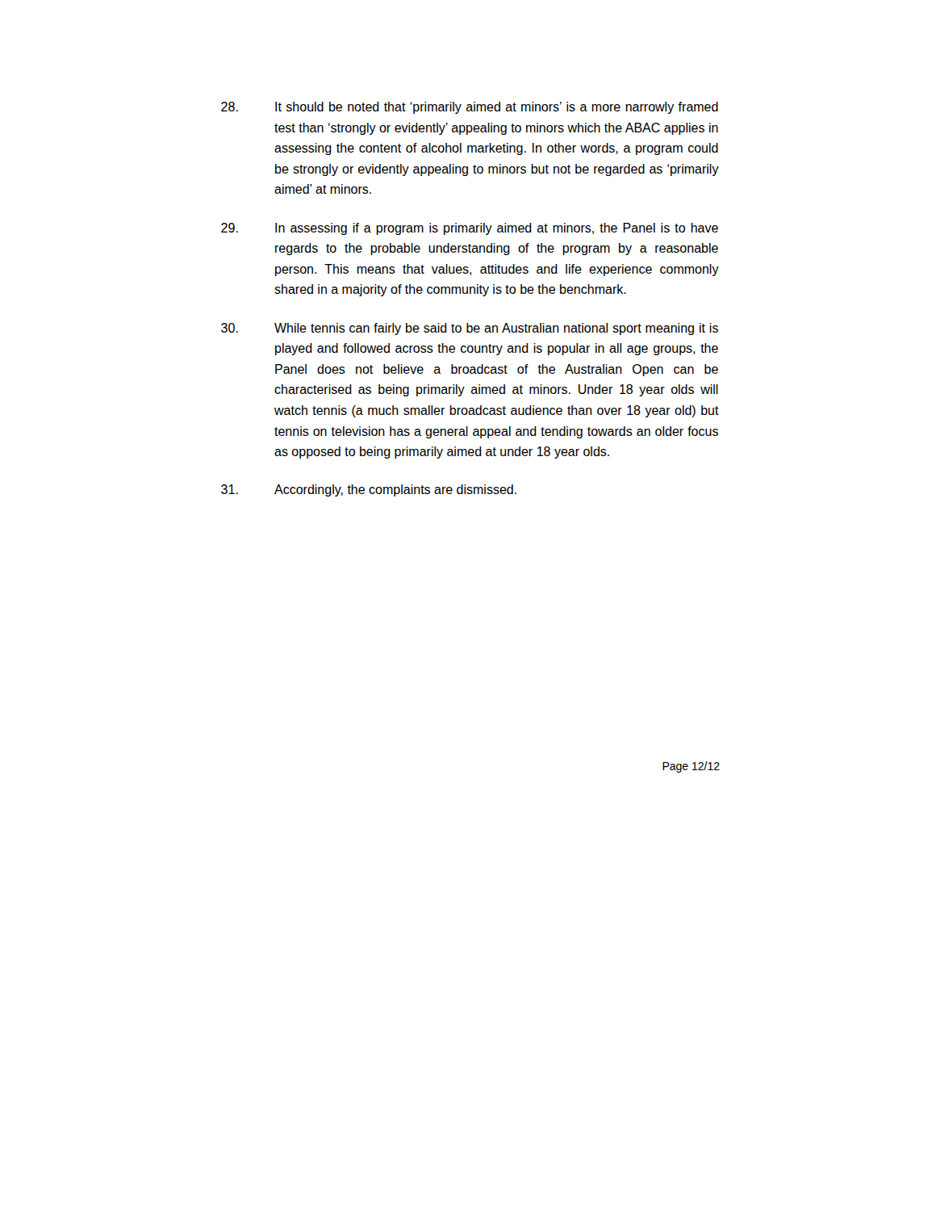28. It should be noted that ‘primarily aimed at minors’ is a more narrowly framed test than ‘strongly or evidently’ appealing to minors which the ABAC applies in assessing the content of alcohol marketing. In other words, a program could be strongly or evidently appealing to minors but not be regarded as ‘primarily aimed’ at minors.
29. In assessing if a program is primarily aimed at minors, the Panel is to have regards to the probable understanding of the program by a reasonable person. This means that values, attitudes and life experience commonly shared in a majority of the community is to be the benchmark.
30. While tennis can fairly be said to be an Australian national sport meaning it is played and followed across the country and is popular in all age groups, the Panel does not believe a broadcast of the Australian Open can be characterised as being primarily aimed at minors. Under 18 year olds will watch tennis (a much smaller broadcast audience than over 18 year old) but tennis on television has a general appeal and tending towards an older focus as opposed to being primarily aimed at under 18 year olds.
31. Accordingly, the complaints are dismissed.
Page 12/12